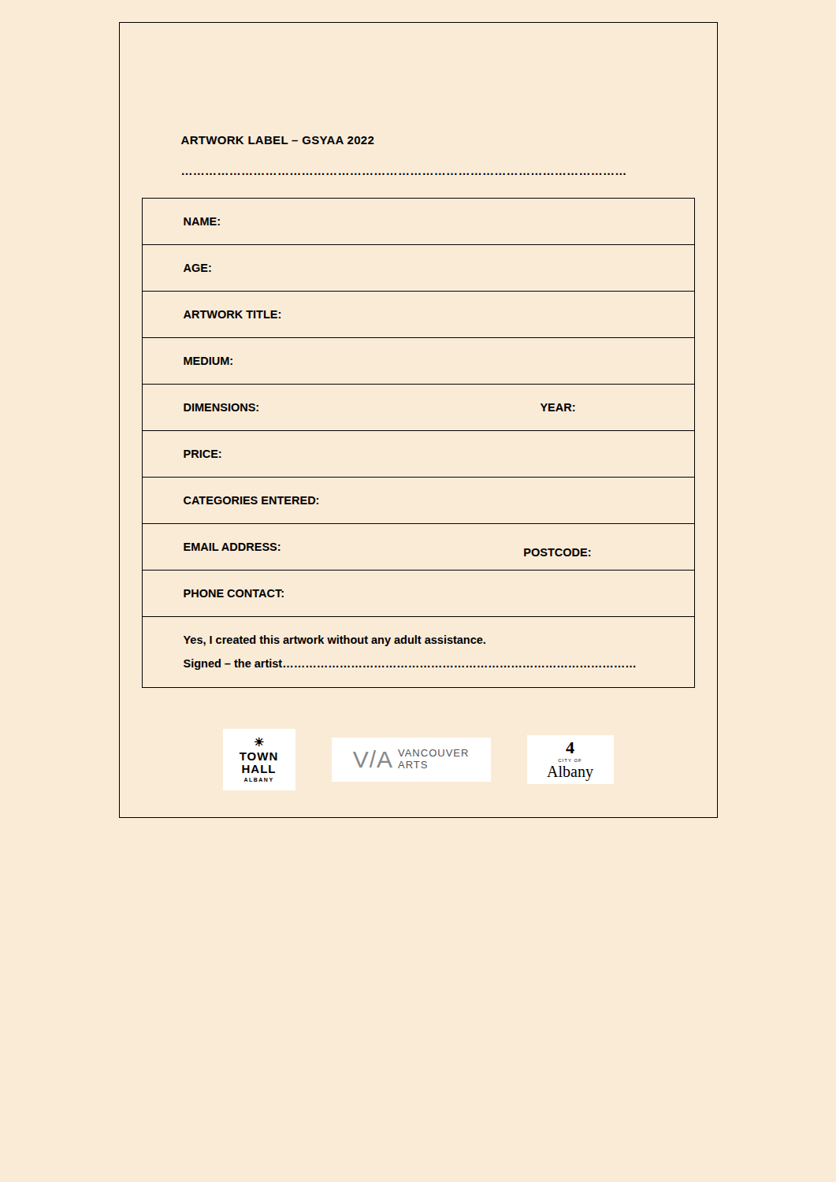ARTWORK LABEL – GSYAA 2022
…………………………………………………………………………………………………
| NAME: |
| AGE: |
| ARTWORK TITLE: |
| MEDIUM: |
| DIMENSIONS: YEAR: |
| PRICE: |
| CATEGORIES ENTERED: |
| EMAIL ADDRESS: POSTCODE: |
| PHONE CONTACT: |
| Yes, I created this artwork without any adult assistance. Signed – the artist………………………………………………………………………………… |
☀
TOWN
HALL
ALBANY
V/A
VANCOUVER
ARTS
4
CITY OF
Albany